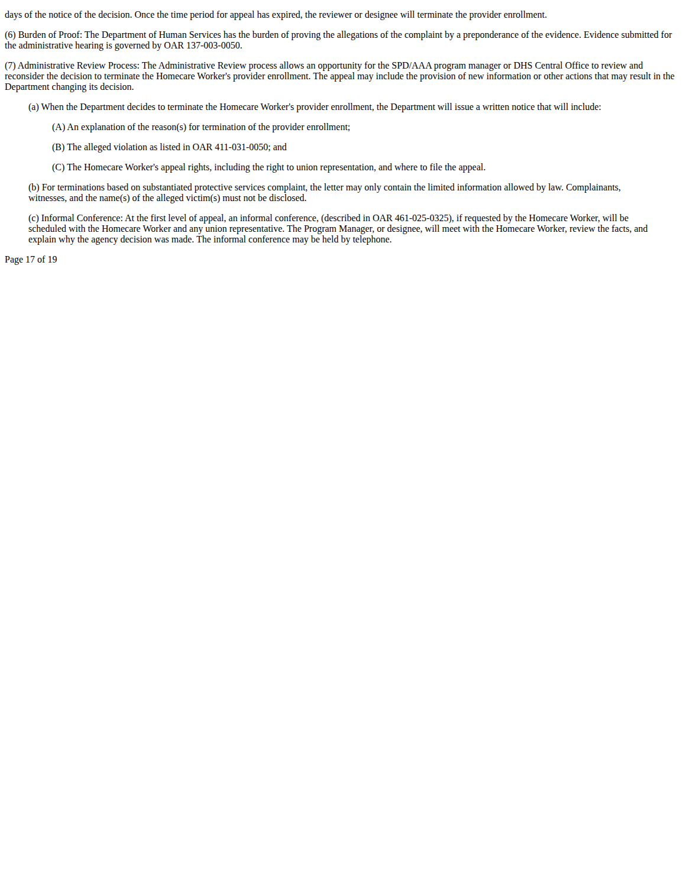days of the notice of the decision. Once the time period for appeal has expired, the reviewer or designee will terminate the provider enrollment.
(6) Burden of Proof: The Department of Human Services has the burden of proving the allegations of the complaint by a preponderance of the evidence. Evidence submitted for the administrative hearing is governed by OAR 137-003-0050.
(7) Administrative Review Process: The Administrative Review process allows an opportunity for the SPD/AAA program manager or DHS Central Office to review and reconsider the decision to terminate the Homecare Worker's provider enrollment. The appeal may include the provision of new information or other actions that may result in the Department changing its decision.
(a) When the Department decides to terminate the Homecare Worker's provider enrollment, the Department will issue a written notice that will include:
(A) An explanation of the reason(s) for termination of the provider enrollment;
(B) The alleged violation as listed in OAR 411-031-0050; and
(C) The Homecare Worker's appeal rights, including the right to union representation, and where to file the appeal.
(b) For terminations based on substantiated protective services complaint, the letter may only contain the limited information allowed by law. Complainants, witnesses, and the name(s) of the alleged victim(s) must not be disclosed.
(c) Informal Conference: At the first level of appeal, an informal conference, (described in OAR 461-025-0325), if requested by the Homecare Worker, will be scheduled with the Homecare Worker and any union representative. The Program Manager, or designee, will meet with the Homecare Worker, review the facts, and explain why the agency decision was made. The informal conference may be held by telephone.
Page 17 of 19